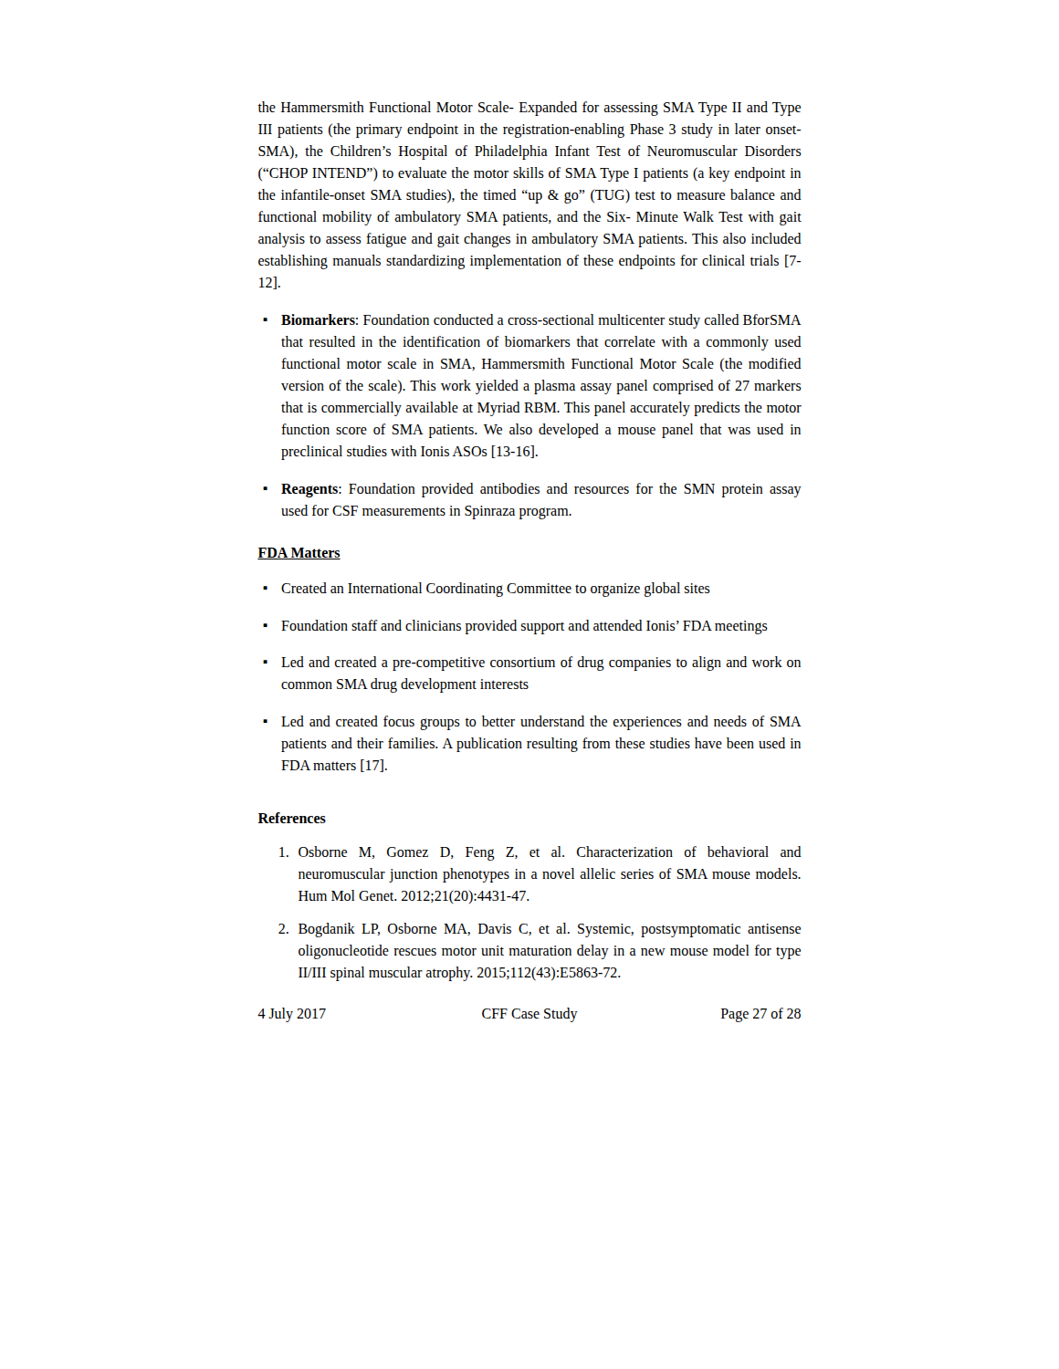the Hammersmith Functional Motor Scale- Expanded for assessing SMA Type II and Type III patients (the primary endpoint in the registration-enabling Phase 3 study in later onset-SMA), the Children’s Hospital of Philadelphia Infant Test of Neuromuscular Disorders (“CHOP INTEND”) to evaluate the motor skills of SMA Type I patients (a key endpoint in the infantile-onset SMA studies), the timed “up & go” (TUG) test to measure balance and functional mobility of ambulatory SMA patients, and the Six- Minute Walk Test with gait analysis to assess fatigue and gait changes in ambulatory SMA patients. This also included establishing manuals standardizing implementation of these endpoints for clinical trials [7-12].
Biomarkers: Foundation conducted a cross-sectional multicenter study called BforSMA that resulted in the identification of biomarkers that correlate with a commonly used functional motor scale in SMA, Hammersmith Functional Motor Scale (the modified version of the scale). This work yielded a plasma assay panel comprised of 27 markers that is commercially available at Myriad RBM. This panel accurately predicts the motor function score of SMA patients. We also developed a mouse panel that was used in preclinical studies with Ionis ASOs [13-16].
Reagents: Foundation provided antibodies and resources for the SMN protein assay used for CSF measurements in Spinraza program.
FDA Matters
Created an International Coordinating Committee to organize global sites
Foundation staff and clinicians provided support and attended Ionis’ FDA meetings
Led and created a pre-competitive consortium of drug companies to align and work on common SMA drug development interests
Led and created focus groups to better understand the experiences and needs of SMA patients and their families. A publication resulting from these studies have been used in FDA matters [17].
References
Osborne M, Gomez D, Feng Z, et al. Characterization of behavioral and neuromuscular junction phenotypes in a novel allelic series of SMA mouse models. Hum Mol Genet. 2012;21(20):4431-47.
Bogdanik LP, Osborne MA, Davis C, et al. Systemic, postsymptomatic antisense oligonucleotide rescues motor unit maturation delay in a new mouse model for type II/III spinal muscular atrophy. 2015;112(43):E5863-72.
4 July 2017
CFF Case Study
Page 27 of 28